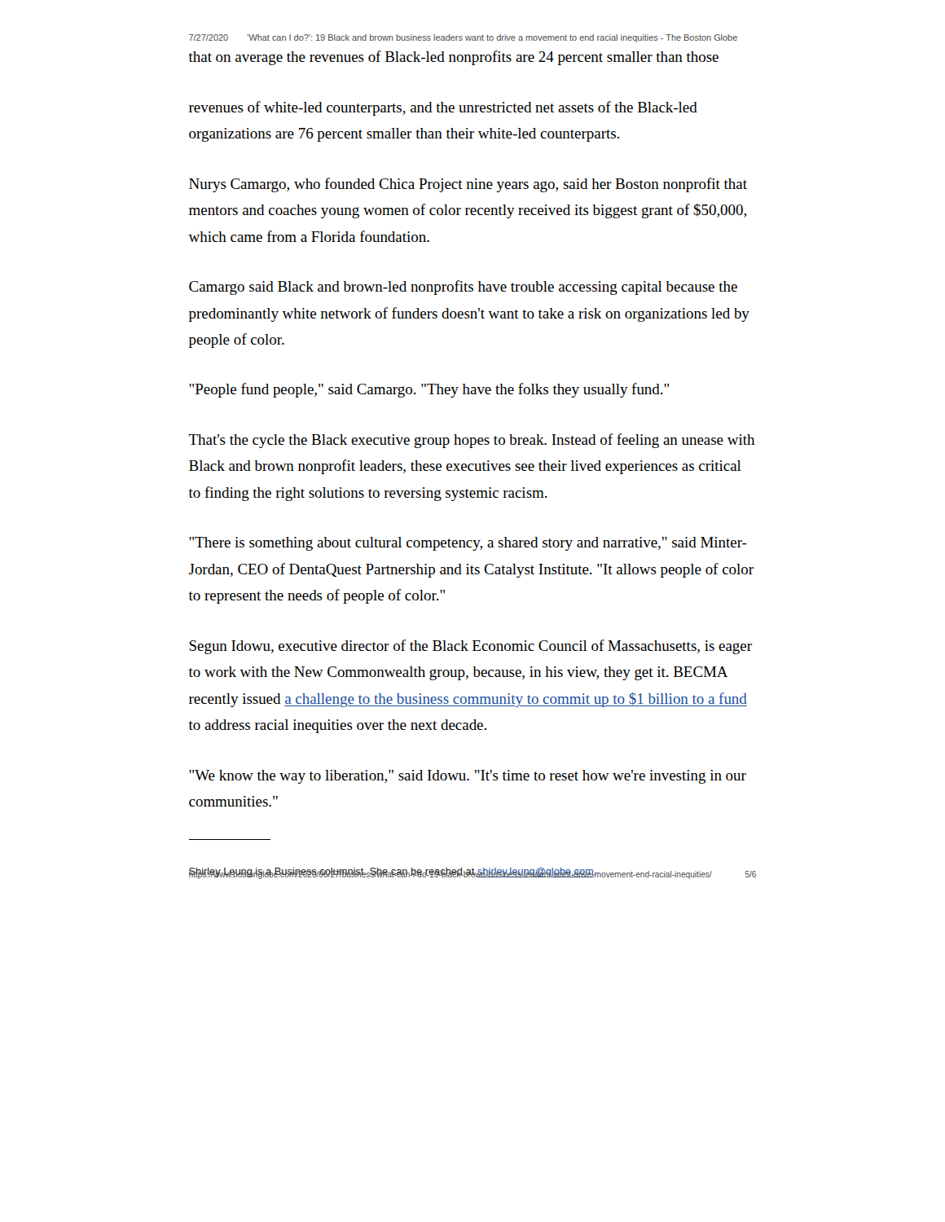7/27/2020 'What can I do?': 19 Black and brown business leaders want to drive a movement to end racial inequities - The Boston Globe
that on average the revenues of Black-led nonprofits are 24 percent smaller than those
revenues of white-led counterparts, and the unrestricted net assets of the Black-led organizations are 76 percent smaller than their white-led counterparts.
Nurys Camargo, who founded Chica Project nine years ago, said her Boston nonprofit that mentors and coaches young women of color recently received its biggest grant of $50,000, which came from a Florida foundation.
Camargo said Black and brown-led nonprofits have trouble accessing capital because the predominantly white network of funders doesn't want to take a risk on organizations led by people of color.
"People fund people," said Camargo. "They have the folks they usually fund."
That's the cycle the Black executive group hopes to break. Instead of feeling an unease with Black and brown nonprofit leaders, these executives see their lived experiences as critical to finding the right solutions to reversing systemic racism.
"There is something about cultural competency, a shared story and narrative," said Minter-Jordan, CEO of DentaQuest Partnership and its Catalyst Institute. "It allows people of color to represent the needs of people of color."
Segun Idowu, executive director of the Black Economic Council of Massachusetts, is eager to work with the New Commonwealth group, because, in his view, they get it. BECMA recently issued a challenge to the business community to commit up to $1 billion to a fund to address racial inequities over the next decade.
"We know the way to liberation," said Idowu. "It's time to reset how we're investing in our communities."
Shirley Leung is a Business columnist. She can be reached at shirley.leung@globe.com.
https://www.bostonglobe.com/2020/06/27/business/what-can-i-do-19-black-brown-business-leaders-want-drive-movement-end-racial-inequities/ 5/6